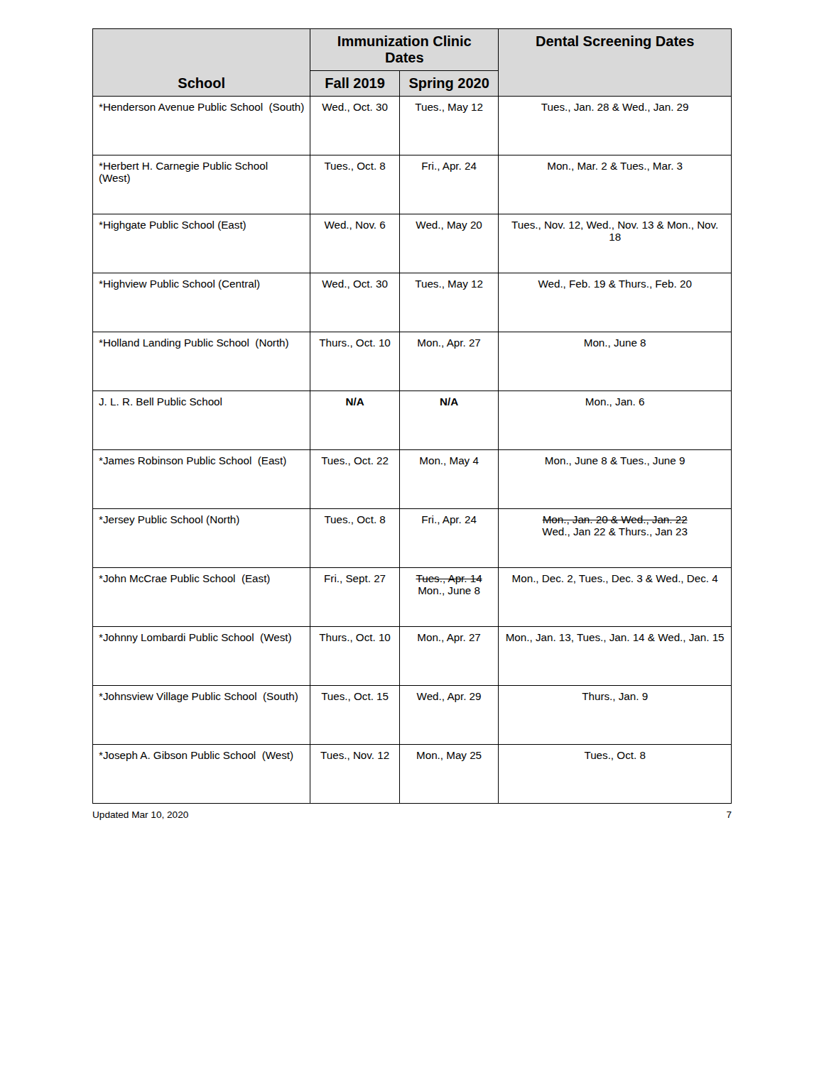| School | Immunization Clinic Dates | Dental Screening Dates |
| --- | --- | --- |
| Fall 2019 | Spring 2020 |
| *Henderson Avenue Public School (South) | Wed., Oct. 30 | Tues., May 12 | Tues., Jan. 28 & Wed., Jan. 29 |
| *Herbert H. Carnegie Public School (West) | Tues., Oct. 8 | Fri., Apr. 24 | Mon., Mar. 2 & Tues., Mar. 3 |
| *Highgate Public School (East) | Wed., Nov. 6 | Wed., May 20 | Tues., Nov. 12, Wed., Nov. 13 & Mon., Nov. 18 |
| *Highview Public School (Central) | Wed., Oct. 30 | Tues., May 12 | Wed., Feb. 19 & Thurs., Feb. 20 |
| *Holland Landing Public School (North) | Thurs., Oct. 10 | Mon., Apr. 27 | Mon., June 8 |
| J. L. R. Bell Public School | N/A | N/A | Mon., Jan. 6 |
| *James Robinson Public School (East) | Tues., Oct. 22 | Mon., May 4 | Mon., June 8 & Tues., June 9 |
| *Jersey Public School (North) | Tues., Oct. 8 | Fri., Apr. 24 | Mon., Jan. 20 & Wed., Jan. 22 Wed., Jan 22 & Thurs., Jan 23 |
| *John McCrae Public School (East) | Fri., Sept. 27 | Tues., Apr. 14 Mon., June 8 | Mon., Dec. 2, Tues., Dec. 3 & Wed., Dec. 4 |
| *Johnny Lombardi Public School (West) | Thurs., Oct. 10 | Mon., Apr. 27 | Mon., Jan. 13, Tues., Jan. 14 & Wed., Jan. 15 |
| *Johnsview Village Public School (South) | Tues., Oct. 15 | Wed., Apr. 29 | Thurs., Jan. 9 |
| *Joseph A. Gibson Public School (West) | Tues., Nov. 12 | Mon., May 25 | Tues., Oct. 8 |
Updated Mar 10, 2020 7